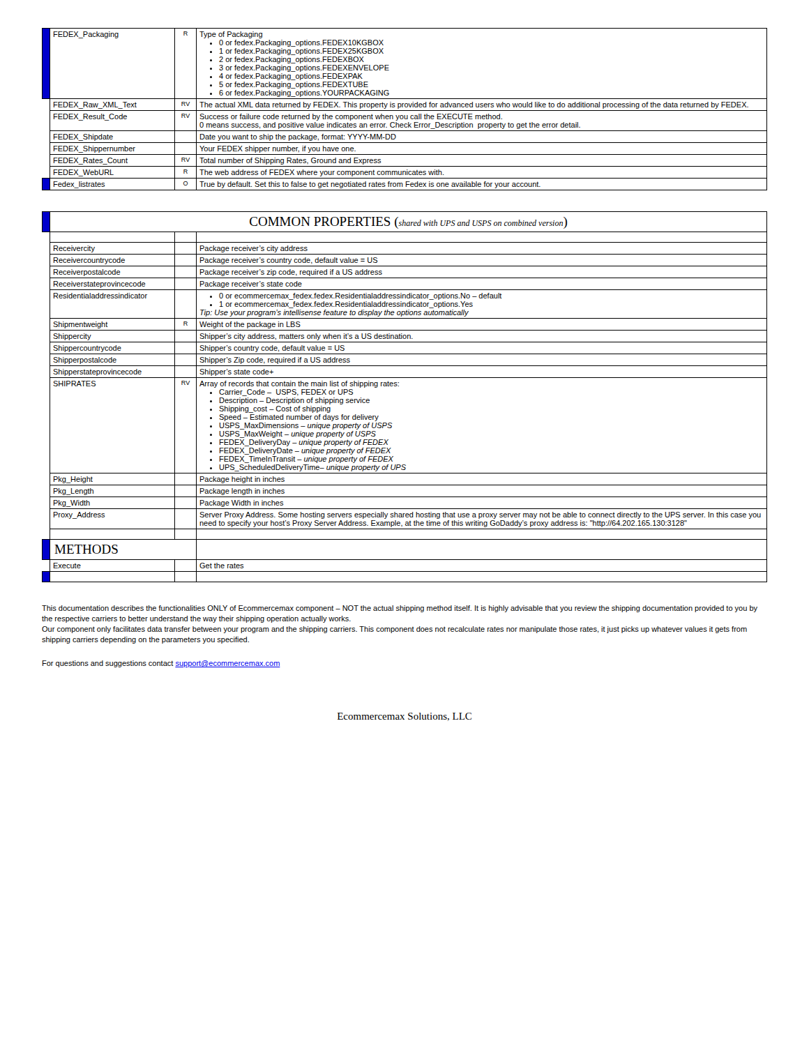| | FEDEX_Packaging | R | Type of Packaging 0 or fedex.Packaging_options.FEDEX10KGBOX 1 or fedex.Packaging_options.FEDEX25KGBOX 2 or fedex.Packaging_options.FEDEXBOX 3 or fedex.Packaging_options.FEDEXENVELOPE 4 or fedex.Packaging_options.FEDEXPAK 5 or fedex.Packaging_options.FEDEXTUBE 6 or fedex.Packaging_options.YOURPACKAGING |
| | FEDEX_Raw_XML_Text | RV | The actual XML data returned by FEDEX. This property is provided for advanced users who would like to do additional processing of the data returned by FEDEX. |
| | FEDEX_Result_Code | RV | Success or failure code returned by the component when you call the EXECUTE method. 0 means success, and positive value indicates an error. Check Error_Description property to get the error detail. |
| | FEDEX_Shipdate | | Date you want to ship the package, format: YYYY-MM-DD |
| | FEDEX_Shippernumber | | Your FEDEX shipper number, if you have one. |
| | FEDEX_Rates_Count | RV | Total number of Shipping Rates, Ground and Express |
| | FEDEX_WebURL | R | The web address of FEDEX where your component communicates with. |
| | Fedex_listrates | O | True by default. Set this to false to get negotiated rates from Fedex is one available for your account. |
| | COMMON PROPERTIES ( shared with UPS and USPS on combined version ) |
| | Receivercity | | Package receiver’s city address |
| | Receivercountrycode | | Package receiver’s country code, default value = US |
| | Receiverpostalcode | | Package receiver’s zip code, required if a US address |
| | Receiverstateprovincecode | | Package receiver’s state code |
| | Residentialaddressindicator | | 0 or ecommercemax_fedex.fedex.Residentialaddressindicator_options.No – default 1 or ecommercemax_fedex.fedex.Residentialaddressindicator_options.Yes Tip: Use your program’s intellisense feature to display the options automatically |
| | Shipmentweight | R | Weight of the package in LBS |
| | Shippercity | | Shipper’s city address, matters only when it’s a US destination. |
| | Shippercountrycode | | Shipper’s country code, default value = US |
| | Shipperpostalcode | | Shipper’s Zip code, required if a US address |
| | Shipperstateprovincecode | | Shipper’s state code+ |
| | SHIPRATES | RV | Array of records that contain the main list of shipping rates: Carrier_Code – USPS, FEDEX or UPS Description – Description of shipping service Shipping_cost – Cost of shipping Speed – Estimated number of days for delivery USPS_MaxDimensions – unique property of USPS USPS_MaxWeight – unique property of USPS FEDEX_DeliveryDay – unique property of FEDEX FEDEX_DeliveryDate – unique property of FEDEX FEDEX_TimeInTransit – unique property of FEDEX UPS_ScheduledDeliveryTime– unique property of UPS |
| | Pkg_Height | | Package height in inches |
| | Pkg_Length | | Package length in inches |
| | Pkg_Width | | Package Width in inches |
| | Proxy_Address | | Server Proxy Address. Some hosting servers especially shared hosting that use a proxy server may not be able to connect directly to the UPS server. In this case you need to specify your host’s Proxy Server Address. Example, at the time of this writing GoDaddy’s proxy address is: "http://64.202.165.130:3128" |
| | METHODS | |
| | Execute | | Get the rates |
This documentation describes the functionalities ONLY of Ecommercemax component – NOT the actual shipping method itself. It is highly advisable that you review the shipping documentation provided to you by the respective carriers to better understand the way their shipping operation actually works.
Our component only facilitates data transfer between your program and the shipping carriers. This component does not recalculate rates nor manipulate those rates, it just picks up whatever values it gets from shipping carriers depending on the parameters you specified.
For questions and suggestions contact support@ecommercemax.com
Ecommercemax Solutions, LLC